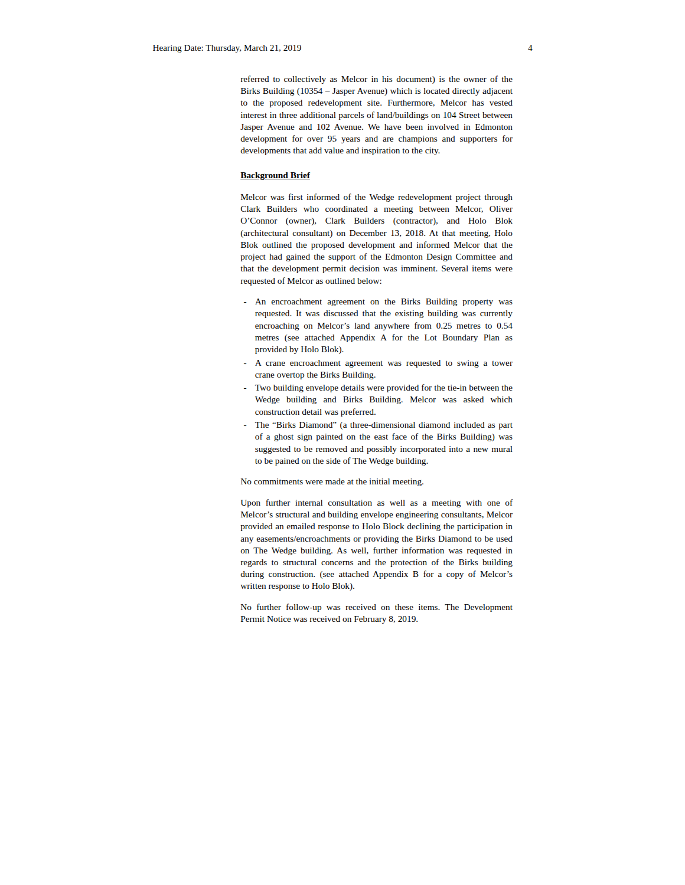Hearing Date: Thursday, March 21, 2019 4
referred to collectively as Melcor in his document) is the owner of the Birks Building (10354 – Jasper Avenue) which is located directly adjacent to the proposed redevelopment site. Furthermore, Melcor has vested interest in three additional parcels of land/buildings on 104 Street between Jasper Avenue and 102 Avenue. We have been involved in Edmonton development for over 95 years and are champions and supporters for developments that add value and inspiration to the city.
Background Brief
Melcor was first informed of the Wedge redevelopment project through Clark Builders who coordinated a meeting between Melcor, Oliver O’Connor (owner), Clark Builders (contractor), and Holo Blok (architectural consultant) on December 13, 2018. At that meeting, Holo Blok outlined the proposed development and informed Melcor that the project had gained the support of the Edmonton Design Committee and that the development permit decision was imminent. Several items were requested of Melcor as outlined below:
An encroachment agreement on the Birks Building property was requested. It was discussed that the existing building was currently encroaching on Melcor’s land anywhere from 0.25 metres to 0.54 metres (see attached Appendix A for the Lot Boundary Plan as provided by Holo Blok).
A crane encroachment agreement was requested to swing a tower crane overtop the Birks Building.
Two building envelope details were provided for the tie-in between the Wedge building and Birks Building. Melcor was asked which construction detail was preferred.
The “Birks Diamond” (a three-dimensional diamond included as part of a ghost sign painted on the east face of the Birks Building) was suggested to be removed and possibly incorporated into a new mural to be pained on the side of The Wedge building.
No commitments were made at the initial meeting.
Upon further internal consultation as well as a meeting with one of Melcor’s structural and building envelope engineering consultants, Melcor provided an emailed response to Holo Block declining the participation in any easements/encroachments or providing the Birks Diamond to be used on The Wedge building. As well, further information was requested in regards to structural concerns and the protection of the Birks building during construction. (see attached Appendix B for a copy of Melcor’s written response to Holo Blok).
No further follow-up was received on these items. The Development Permit Notice was received on February 8, 2019.